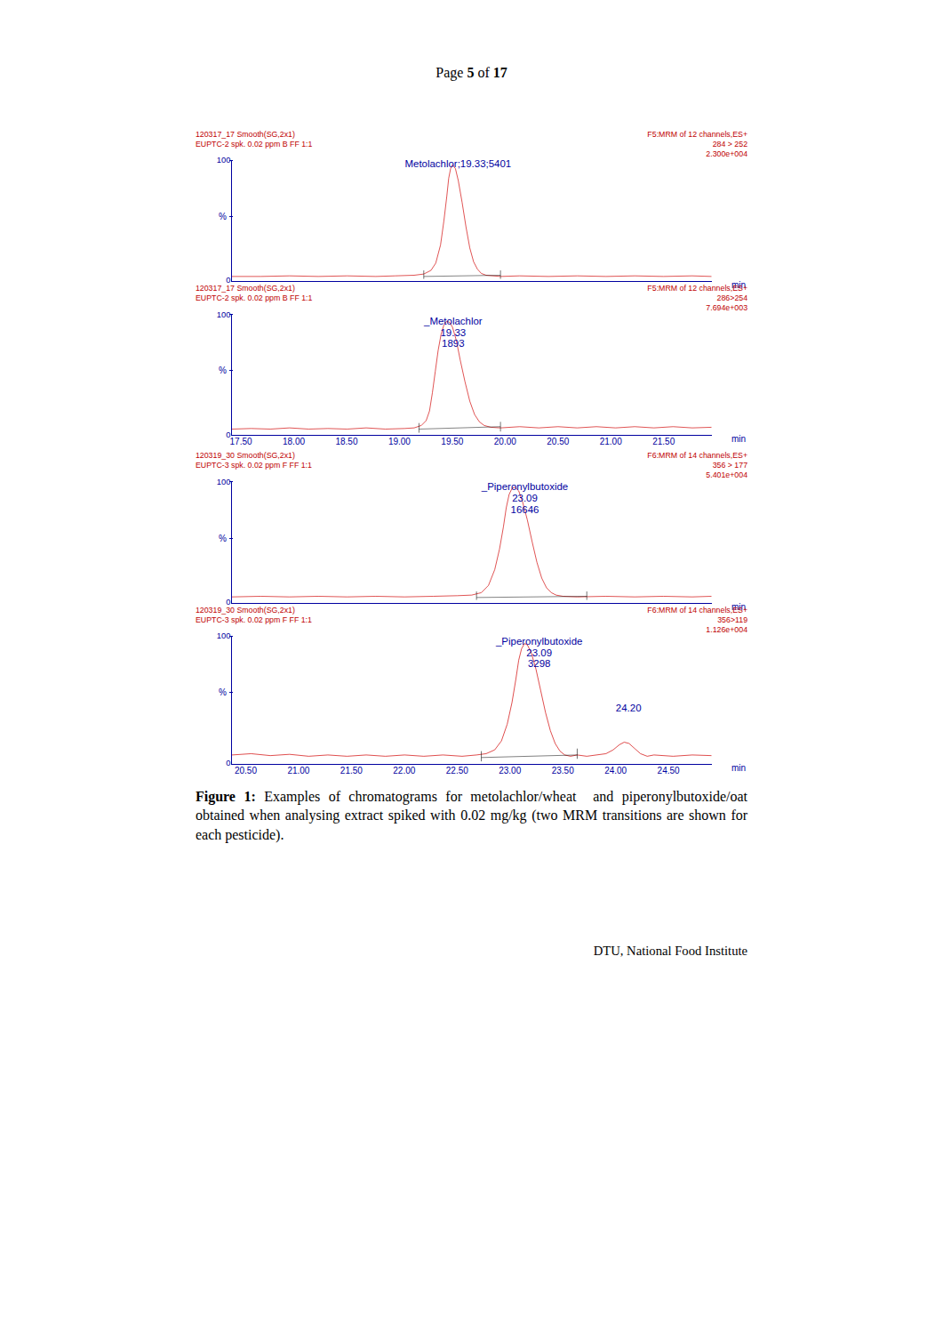Page 5 of 17
120317_17 Smooth(SG,2x1)
EUPTC-2 spk. 0.02 ppm B FF 1:1
F5:MRM of 12 channels,ES+
284 > 252
2.300e+004
100 % 0 min Metolachlor;19.33;5401
120317_17 Smooth(SG,2x1)
EUPTC-2 spk. 0.02 ppm B FF 1:1
F5:MRM of 12 channels,ES+
286>254
7.694e+003
100 % 0 min _Metolachlor
19.33
1893
17.50 18.00 18.50 19.00 19.50 20.00 20.50 21.00 21.50
120319_30 Smooth(SG,2x1)
EUPTC-3 spk. 0.02 ppm F FF 1:1
F6:MRM of 14 channels,ES+
356 > 177
5.401e+004
100 % 0 min _Piperonylbutoxide
23.09
16646
120319_30 Smooth(SG,2x1)
EUPTC-3 spk. 0.02 ppm F FF 1:1
F6:MRM of 14 channels,ES+
356>119
1.126e+004
100 % 0 min _Piperonylbutoxide
23.09
3298 24.20
20.50 21.00 21.50 22.00 22.50 23.00 23.50 24.00 24.50
Figure 1: Examples of chromatograms for metolachlor/wheat and piperonylbutoxide/oat obtained when analysing extract spiked with 0.02 mg/kg (two MRM transitions are shown for each pesticide).
DTU, National Food Institute